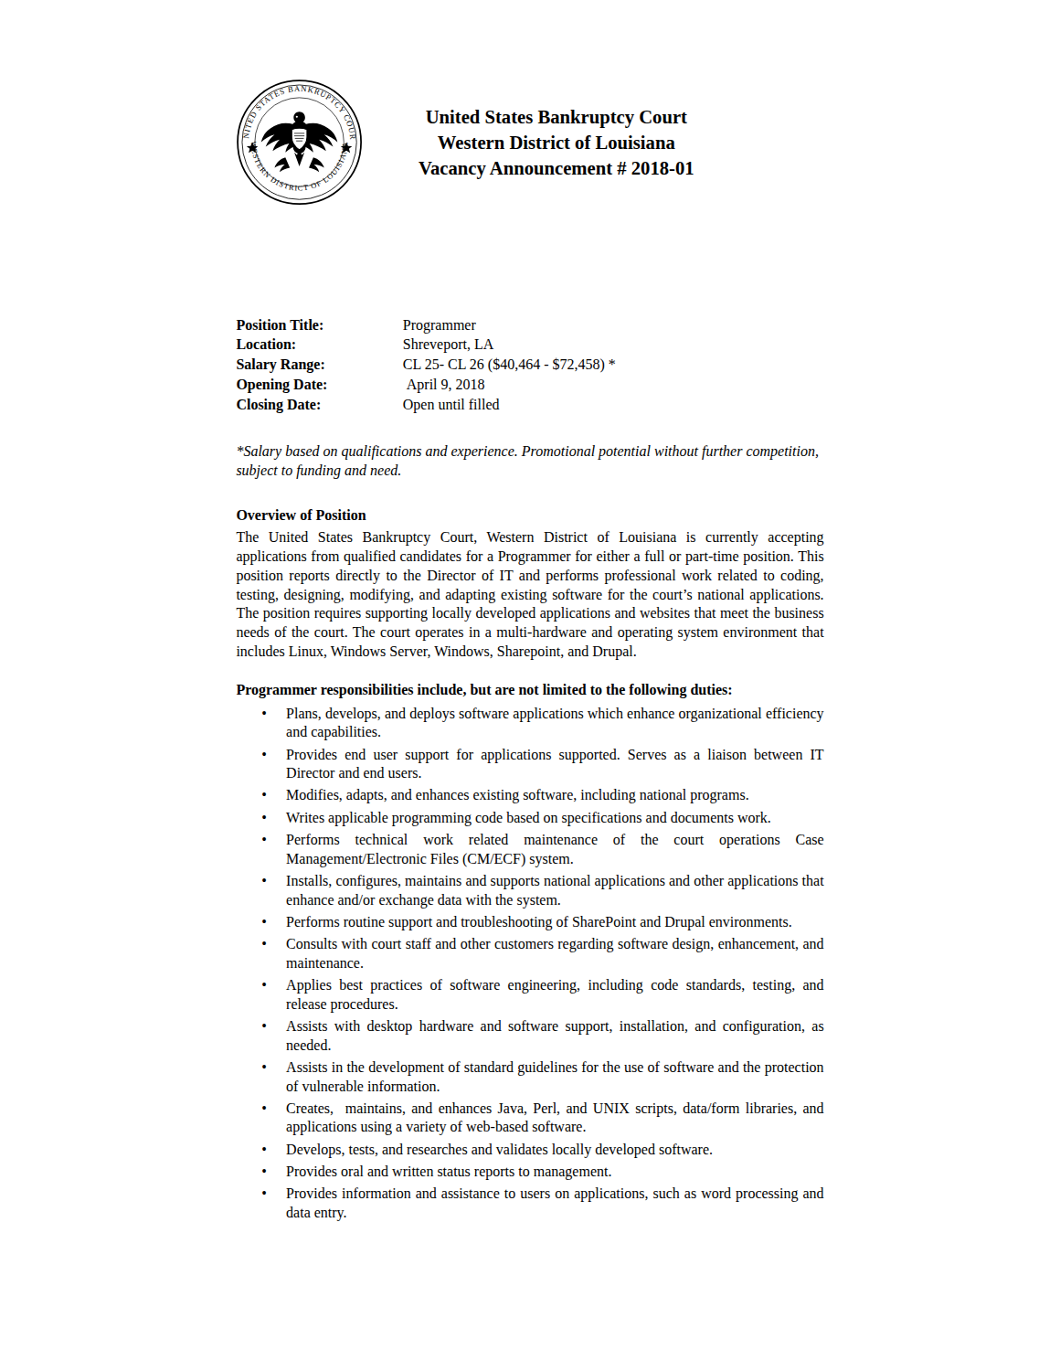Seal of the United States Bankruptcy Court, Western District of Louisiana UNITED STATES BANKRUPTCY COURT WESTERN DISTRICT OF LOUISIANA
United States Bankruptcy Court
Western District of Louisiana
Vacancy Announcement # 2018-01
| Position Title: | Programmer |
| Location: | Shreveport, LA |
| Salary Range: | CL 25- CL 26 ($40,464 - $72,458) * |
| Opening Date: | April 9, 2018 |
| Closing Date: | Open until filled |
*Salary based on qualifications and experience. Promotional potential without further competition, subject to funding and need.
Overview of Position
The United States Bankruptcy Court, Western District of Louisiana is currently accepting applications from qualified candidates for a Programmer for either a full or part-time position. This position reports directly to the Director of IT and performs professional work related to coding, testing, designing, modifying, and adapting existing software for the court’s national applications. The position requires supporting locally developed applications and websites that meet the business needs of the court. The court operates in a multi-hardware and operating system environment that includes Linux, Windows Server, Windows, Sharepoint, and Drupal.
Programmer responsibilities include, but are not limited to the following duties:
Plans, develops, and deploys software applications which enhance organizational efficiency and capabilities.
Provides end user support for applications supported. Serves as a liaison between IT Director and end users.
Modifies, adapts, and enhances existing software, including national programs.
Writes applicable programming code based on specifications and documents work.
Performs technical work related maintenance of the court operations Case Management/Electronic Files (CM/ECF) system.
Installs, configures, maintains and supports national applications and other applications that enhance and/or exchange data with the system.
Performs routine support and troubleshooting of SharePoint and Drupal environments.
Consults with court staff and other customers regarding software design, enhancement, and maintenance.
Applies best practices of software engineering, including code standards, testing, and release procedures.
Assists with desktop hardware and software support, installation, and configuration, as needed.
Assists in the development of standard guidelines for the use of software and the protection of vulnerable information.
Creates, maintains, and enhances Java, Perl, and UNIX scripts, data/form libraries, and applications using a variety of web-based software.
Develops, tests, and researches and validates locally developed software.
Provides oral and written status reports to management.
Provides information and assistance to users on applications, such as word processing and data entry.